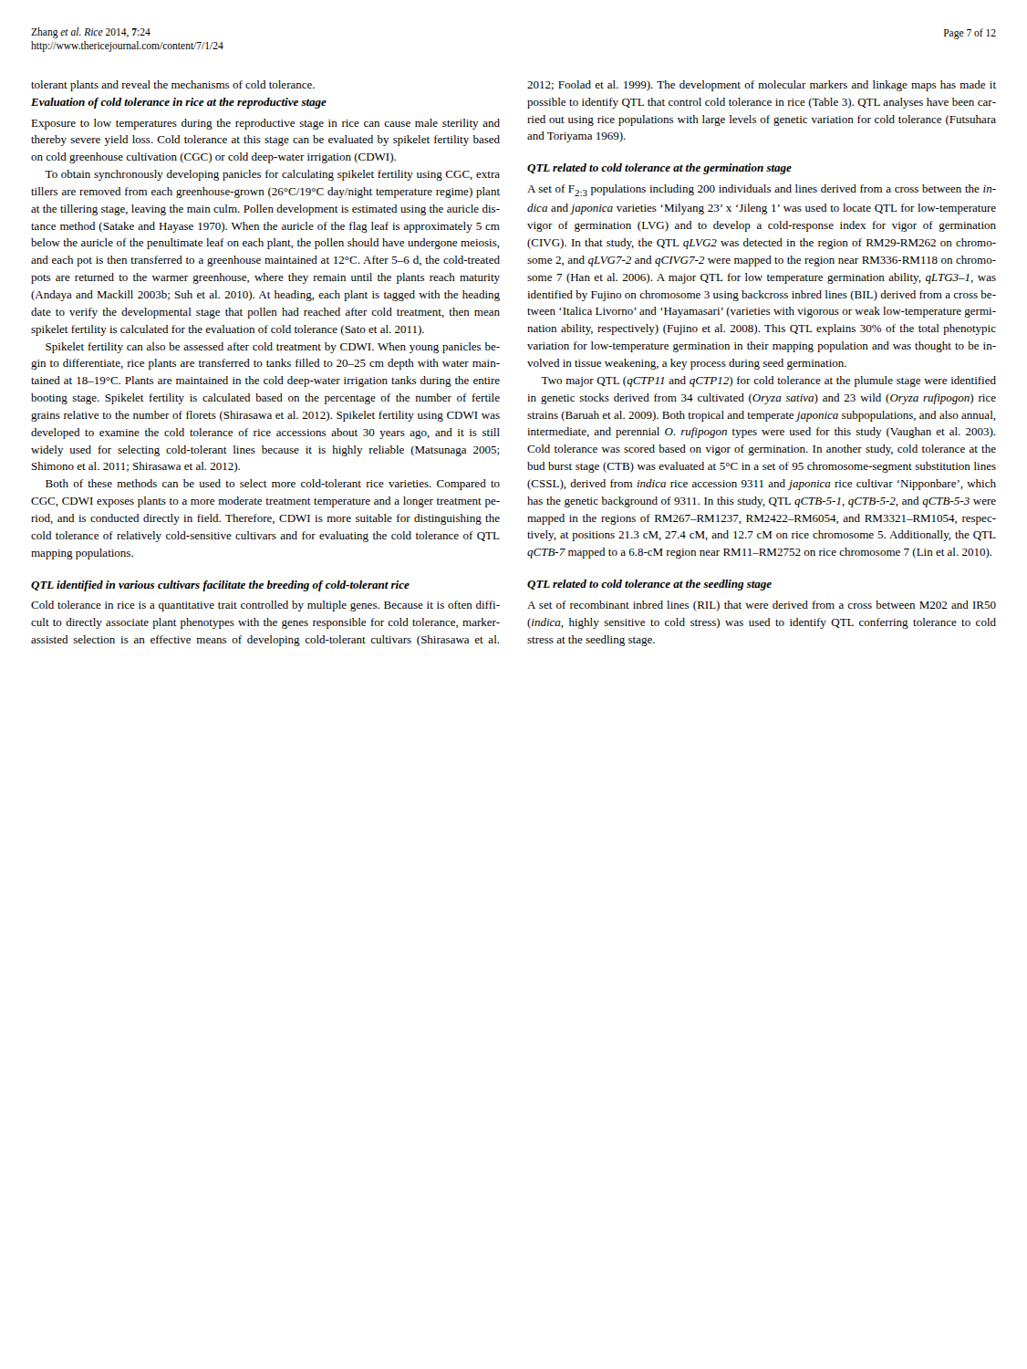Zhang et al. Rice 2014, 7:24
http://www.thericejournal.com/content/7/1/24
Page 7 of 12
tolerant plants and reveal the mechanisms of cold tolerance.
Evaluation of cold tolerance in rice at the reproductive stage
Exposure to low temperatures during the reproductive stage in rice can cause male sterility and thereby severe yield loss. Cold tolerance at this stage can be evaluated by spikelet fertility based on cold greenhouse cultivation (CGC) or cold deep-water irrigation (CDWI).
To obtain synchronously developing panicles for calculating spikelet fertility using CGC, extra tillers are removed from each greenhouse-grown (26°C/19°C day/night temperature regime) plant at the tillering stage, leaving the main culm. Pollen development is estimated using the auricle distance method (Satake and Hayase 1970). When the auricle of the flag leaf is approximately 5 cm below the auricle of the penultimate leaf on each plant, the pollen should have undergone meiosis, and each pot is then transferred to a greenhouse maintained at 12°C. After 5–6 d, the cold-treated pots are returned to the warmer greenhouse, where they remain until the plants reach maturity (Andaya and Mackill 2003b; Suh et al. 2010). At heading, each plant is tagged with the heading date to verify the developmental stage that pollen had reached after cold treatment, then mean spikelet fertility is calculated for the evaluation of cold tolerance (Sato et al. 2011).
Spikelet fertility can also be assessed after cold treatment by CDWI. When young panicles begin to differentiate, rice plants are transferred to tanks filled to 20–25 cm depth with water maintained at 18–19°C. Plants are maintained in the cold deep-water irrigation tanks during the entire booting stage. Spikelet fertility is calculated based on the percentage of the number of fertile grains relative to the number of florets (Shirasawa et al. 2012). Spikelet fertility using CDWI was developed to examine the cold tolerance of rice accessions about 30 years ago, and it is still widely used for selecting cold-tolerant lines because it is highly reliable (Matsunaga 2005; Shimono et al. 2011; Shirasawa et al. 2012).
Both of these methods can be used to select more cold-tolerant rice varieties. Compared to CGC, CDWI exposes plants to a more moderate treatment temperature and a longer treatment period, and is conducted directly in field. Therefore, CDWI is more suitable for distinguishing the cold tolerance of relatively cold-sensitive cultivars and for evaluating the cold tolerance of QTL mapping populations.
QTL identified in various cultivars facilitate the breeding of cold-tolerant rice
Cold tolerance in rice is a quantitative trait controlled by multiple genes. Because it is often difficult to directly associate plant phenotypes with the genes responsible for cold tolerance, marker-assisted selection is an effective means of developing cold-tolerant cultivars (Shirasawa et al. 2012; Foolad et al. 1999). The development of molecular markers and linkage maps has made it possible to identify QTL that control cold tolerance in rice (Table 3). QTL analyses have been carried out using rice populations with large levels of genetic variation for cold tolerance (Futsuhara and Toriyama 1969).
QTL related to cold tolerance at the germination stage
A set of F2:3 populations including 200 individuals and lines derived from a cross between the indica and japonica varieties ‘Milyang 23’ x ‘Jileng 1’ was used to locate QTL for low-temperature vigor of germination (LVG) and to develop a cold-response index for vigor of germination (CIVG). In that study, the QTL qLVG2 was detected in the region of RM29-RM262 on chromosome 2, and qLVG7-2 and qCIVG7-2 were mapped to the region near RM336-RM118 on chromosome 7 (Han et al. 2006). A major QTL for low temperature germination ability, qLTG3–1, was identified by Fujino on chromosome 3 using backcross inbred lines (BIL) derived from a cross between ‘Italica Livorno’ and ‘Hayamasari’ (varieties with vigorous or weak low-temperature germination ability, respectively) (Fujino et al. 2008). This QTL explains 30% of the total phenotypic variation for low-temperature germination in their mapping population and was thought to be involved in tissue weakening, a key process during seed germination.
Two major QTL (qCTP11 and qCTP12) for cold tolerance at the plumule stage were identified in genetic stocks derived from 34 cultivated (Oryza sativa) and 23 wild (Oryza rufipogon) rice strains (Baruah et al. 2009). Both tropical and temperate japonica subpopulations, and also annual, intermediate, and perennial O. rufipogon types were used for this study (Vaughan et al. 2003). Cold tolerance was scored based on vigor of germination. In another study, cold tolerance at the bud burst stage (CTB) was evaluated at 5°C in a set of 95 chromosome-segment substitution lines (CSSL), derived from indica rice accession 9311 and japonica rice cultivar ‘Nipponbare’, which has the genetic background of 9311. In this study, QTL qCTB-5-1, qCTB-5-2, and qCTB-5-3 were mapped in the regions of RM267–RM1237, RM2422–RM6054, and RM3321–RM1054, respectively, at positions 21.3 cM, 27.4 cM, and 12.7 cM on rice chromosome 5. Additionally, the QTL qCTB-7 mapped to a 6.8-cM region near RM11–RM2752 on rice chromosome 7 (Lin et al. 2010).
QTL related to cold tolerance at the seedling stage
A set of recombinant inbred lines (RIL) that were derived from a cross between M202 and IR50 (indica, highly sensitive to cold stress) was used to identify QTL conferring tolerance to cold stress at the seedling stage.